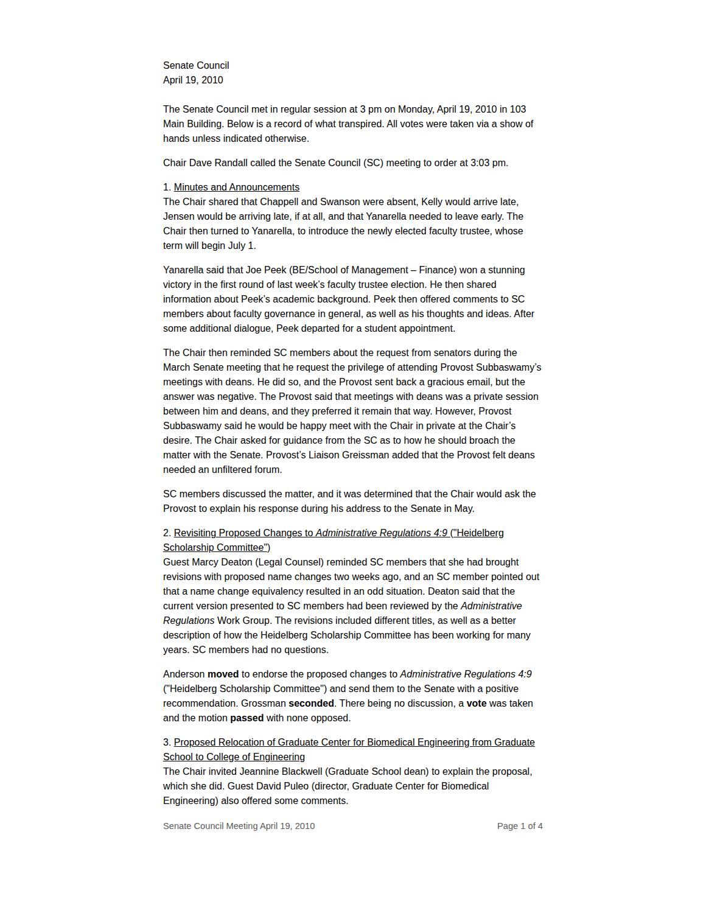Senate Council
April 19, 2010
The Senate Council met in regular session at 3 pm on Monday, April 19, 2010 in 103 Main Building. Below is a record of what transpired. All votes were taken via a show of hands unless indicated otherwise.
Chair Dave Randall called the Senate Council (SC) meeting to order at 3:03 pm.
1. Minutes and Announcements
The Chair shared that Chappell and Swanson were absent, Kelly would arrive late, Jensen would be arriving late, if at all, and that Yanarella needed to leave early. The Chair then turned to Yanarella, to introduce the newly elected faculty trustee, whose term will begin July 1.
Yanarella said that Joe Peek (BE/School of Management – Finance) won a stunning victory in the first round of last week’s faculty trustee election. He then shared information about Peek’s academic background. Peek then offered comments to SC members about faculty governance in general, as well as his thoughts and ideas. After some additional dialogue, Peek departed for a student appointment.
The Chair then reminded SC members about the request from senators during the March Senate meeting that he request the privilege of attending Provost Subbaswamy’s meetings with deans. He did so, and the Provost sent back a gracious email, but the answer was negative. The Provost said that meetings with deans was a private session between him and deans, and they preferred it remain that way. However, Provost Subbaswamy said he would be happy meet with the Chair in private at the Chair’s desire. The Chair asked for guidance from the SC as to how he should broach the matter with the Senate. Provost’s Liaison Greissman added that the Provost felt deans needed an unfiltered forum.
SC members discussed the matter, and it was determined that the Chair would ask the Provost to explain his response during his address to the Senate in May.
2. Revisiting Proposed Changes to Administrative Regulations 4:9 ("Heidelberg Scholarship Committee")
Guest Marcy Deaton (Legal Counsel) reminded SC members that she had brought revisions with proposed name changes two weeks ago, and an SC member pointed out that a name change equivalency resulted in an odd situation. Deaton said that the current version presented to SC members had been reviewed by the Administrative Regulations Work Group. The revisions included different titles, as well as a better description of how the Heidelberg Scholarship Committee has been working for many years. SC members had no questions.
Anderson moved to endorse the proposed changes to Administrative Regulations 4:9 ("Heidelberg Scholarship Committee") and send them to the Senate with a positive recommendation. Grossman seconded. There being no discussion, a vote was taken and the motion passed with none opposed.
3. Proposed Relocation of Graduate Center for Biomedical Engineering from Graduate School to College of Engineering
The Chair invited Jeannine Blackwell (Graduate School dean) to explain the proposal, which she did. Guest David Puleo (director, Graduate Center for Biomedical Engineering) also offered some comments.
Senate Council Meeting April 19, 2010 Page 1 of 4